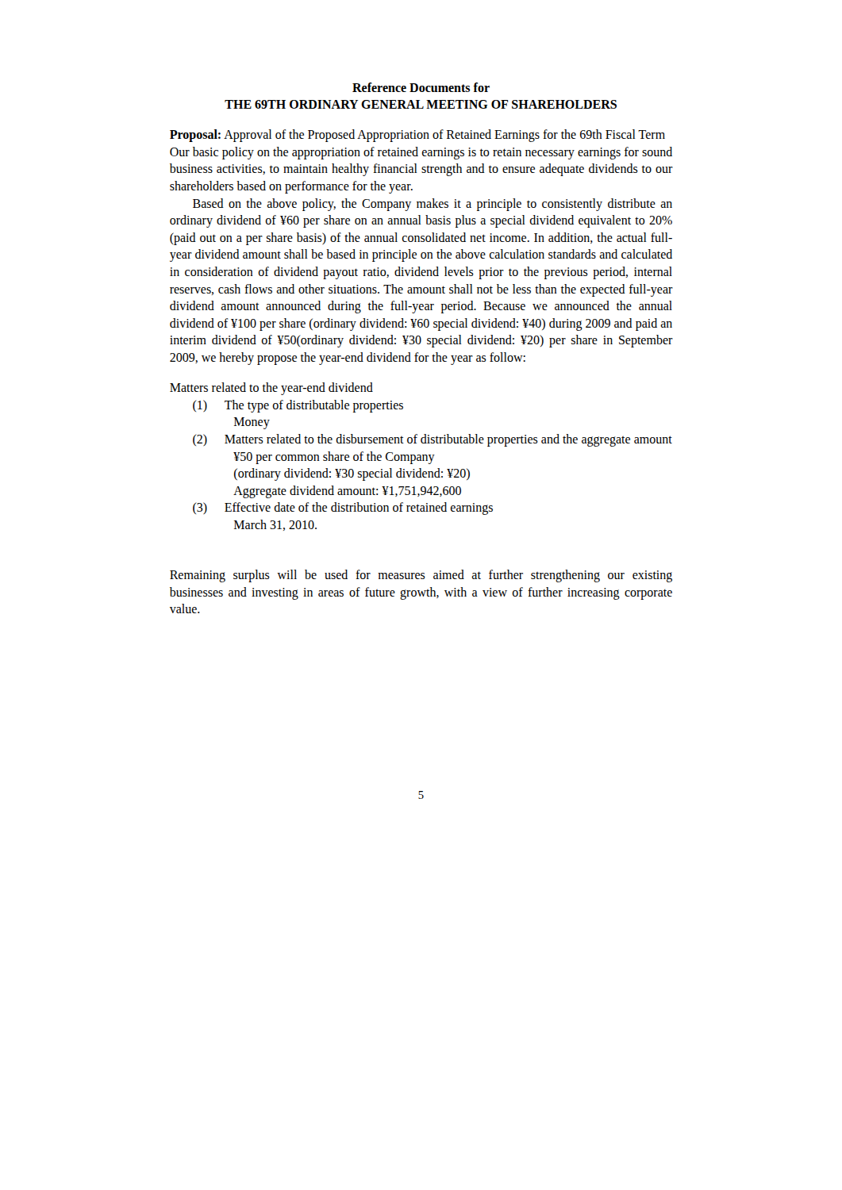Reference Documents for THE 69TH ORDINARY GENERAL MEETING OF SHAREHOLDERS
Proposal: Approval of the Proposed Appropriation of Retained Earnings for the 69th Fiscal Term
Our basic policy on the appropriation of retained earnings is to retain necessary earnings for sound business activities, to maintain healthy financial strength and to ensure adequate dividends to our shareholders based on performance for the year.
Based on the above policy, the Company makes it a principle to consistently distribute an ordinary dividend of ¥60 per share on an annual basis plus a special dividend equivalent to 20% (paid out on a per share basis) of the annual consolidated net income. In addition, the actual full-year dividend amount shall be based in principle on the above calculation standards and calculated in consideration of dividend payout ratio, dividend levels prior to the previous period, internal reserves, cash flows and other situations. The amount shall not be less than the expected full-year dividend amount announced during the full-year period. Because we announced the annual dividend of ¥100 per share (ordinary dividend: ¥60 special dividend: ¥40) during 2009 and paid an interim dividend of ¥50(ordinary dividend: ¥30 special dividend: ¥20) per share in September 2009, we hereby propose the year-end dividend for the year as follow:
Matters related to the year-end dividend
(1) The type of distributable properties Money
(2) Matters related to the disbursement of distributable properties and the aggregate amount ¥50 per common share of the Company (ordinary dividend: ¥30 special dividend: ¥20) Aggregate dividend amount: ¥1,751,942,600
(3) Effective date of the distribution of retained earnings March 31, 2010.
Remaining surplus will be used for measures aimed at further strengthening our existing businesses and investing in areas of future growth, with a view of further increasing corporate value.
5